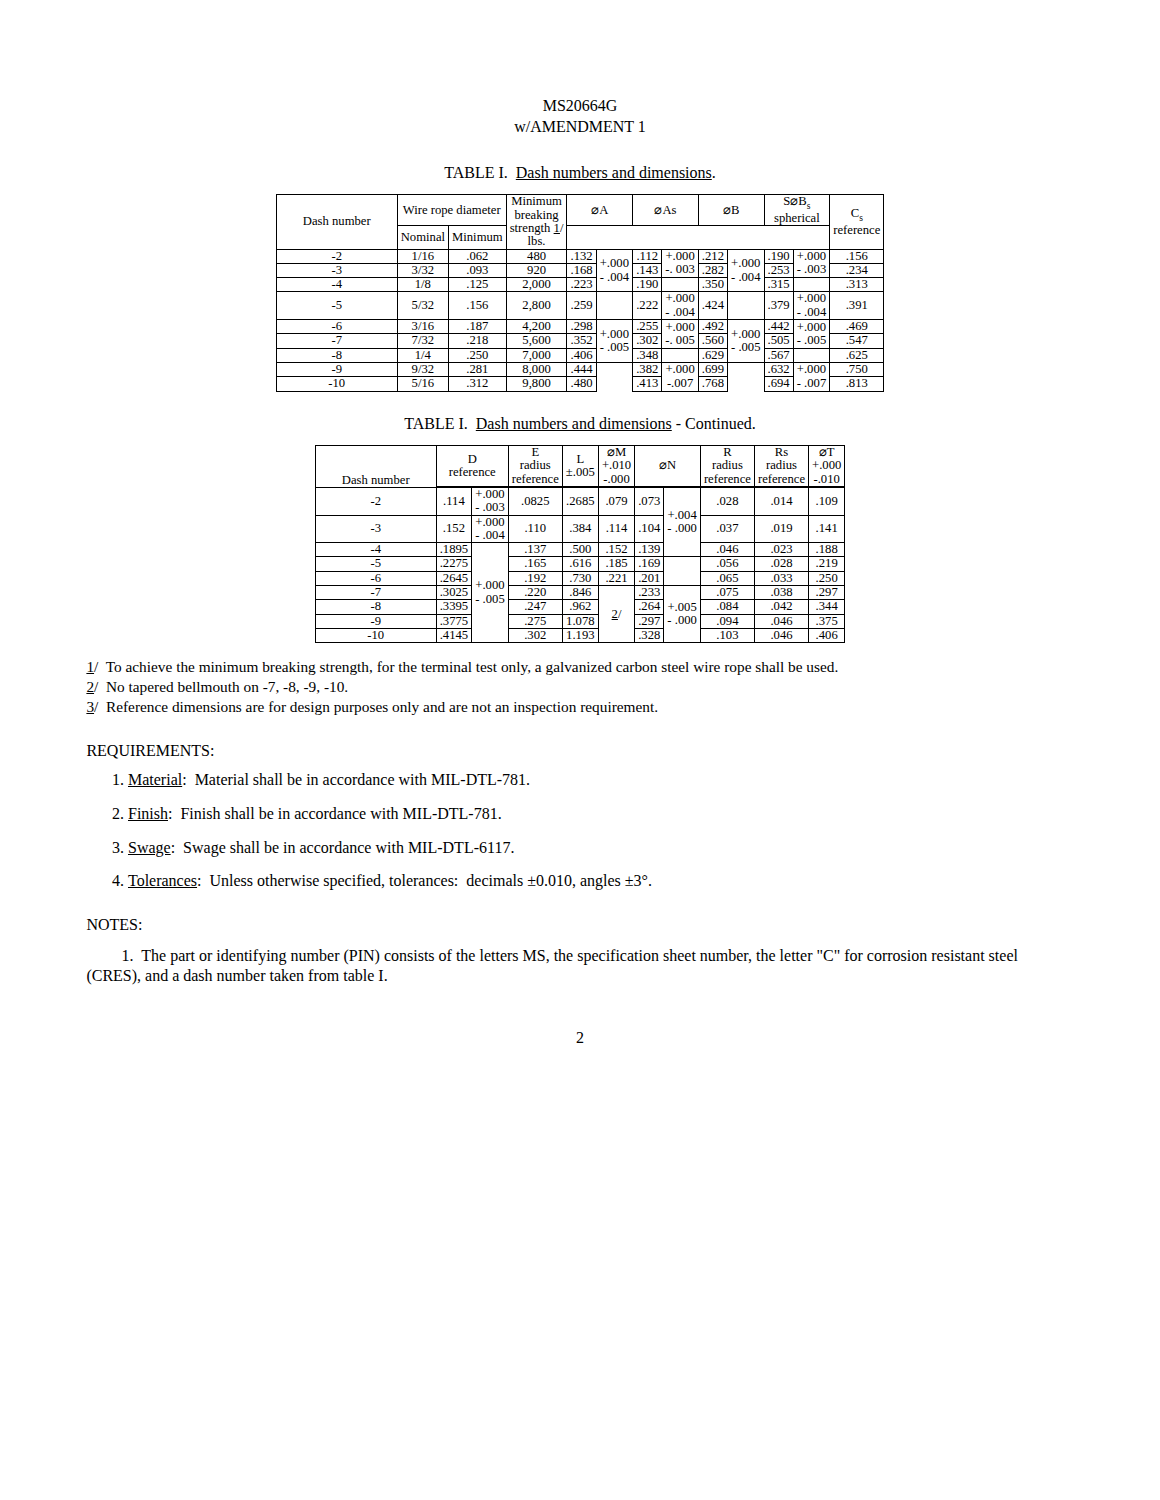MS20664G
w/AMENDMENT 1
TABLE I. Dash numbers and dimensions.
| Dash number | Wire rope diameter | Minimum breaking strength 1 / lbs. | ⌀A | ⌀As | ⌀B | S⌀B s spherical | C s reference |
| Nominal | Minimum | | | | |
| -2 | 1/16 | .062 | 480 | .132 | +.000 - .004 | .112 | +.000 -. 003 | .212 | +.000 - .004 | .190 | +.000 - .003 | .156 |
| -3 | 3/32 | .093 | 920 | .168 | .143 | .282 | .253 | .234 |
| -4 | 1/8 | .125 | 2,000 | .223 | .190 | | .350 | .315 | | .313 |
| -5 | 5/32 | .156 | 2,800 | .259 | | .222 | +.000 - .004 | .424 | | .379 | +.000 - .004 | .391 |
| -6 | 3/16 | .187 | 4,200 | .298 | +.000 - .005 | .255 | +.000 -. 005 | .492 | +.000 - .005 | .442 | +.000 - .005 | .469 |
| -7 | 7/32 | .218 | 5,600 | .352 | .302 | .560 | .505 | .547 |
| -8 | 1/4 | .250 | 7,000 | .406 | .348 | | .629 | .567 | | .625 |
| -9 | 9/32 | .281 | 8,000 | .444 | | .382 | +.000 -.007 | .699 | | .632 | +.000 - .007 | .750 |
| -10 | 5/16 | .312 | 9,800 | .480 | .413 | .768 | .694 | .813 |
TABLE I. Dash numbers and dimensions - Continued.
| Dash number | D reference | E radius reference | L ±.005 | ⌀M +.010 -.000 | ⌀N | R radius reference | Rs radius reference | ⌀T +.000 -.010 |
| -2 | .114 | +.000 - .003 | .0825 | .2685 | .079 | .073 | +.004 - .000 | .028 | .014 | .109 |
| -3 | .152 | +.000 - .004 | .110 | .384 | .114 | .104 | .037 | .019 | .141 |
| -4 | .1895 | +.000 - .005 | .137 | .500 | .152 | .139 | .046 | .023 | .188 |
| -5 | .2275 | .165 | .616 | .185 | .169 | | .056 | .028 | .219 |
| -6 | .2645 | .192 | .730 | .221 | .201 | .065 | .033 | .250 |
| -7 | .3025 | .220 | .846 | 2 / | .233 | +.005 - .000 | .075 | .038 | .297 |
| -8 | .3395 | .247 | .962 | .264 | .084 | .042 | .344 |
| -9 | .3775 | .275 | 1.078 | .297 | .094 | .046 | .375 |
| -10 | .4145 | .302 | 1.193 | .328 | .103 | .046 | .406 |
1/ To achieve the minimum breaking strength, for the terminal test only, a galvanized carbon steel wire rope shall be used.
2/ No tapered bellmouth on -7, -8, -9, -10.
3/ Reference dimensions are for design purposes only and are not an inspection requirement.
REQUIREMENTS:
Material: Material shall be in accordance with MIL-DTL-781.
Finish: Finish shall be in accordance with MIL-DTL-781.
Swage: Swage shall be in accordance with MIL-DTL-6117.
Tolerances: Unless otherwise specified, tolerances: decimals ±0.010, angles ±3°.
NOTES:
1. The part or identifying number (PIN) consists of the letters MS, the specification sheet number, the letter "C" for corrosion resistant steel (CRES), and a dash number taken from table I.
2